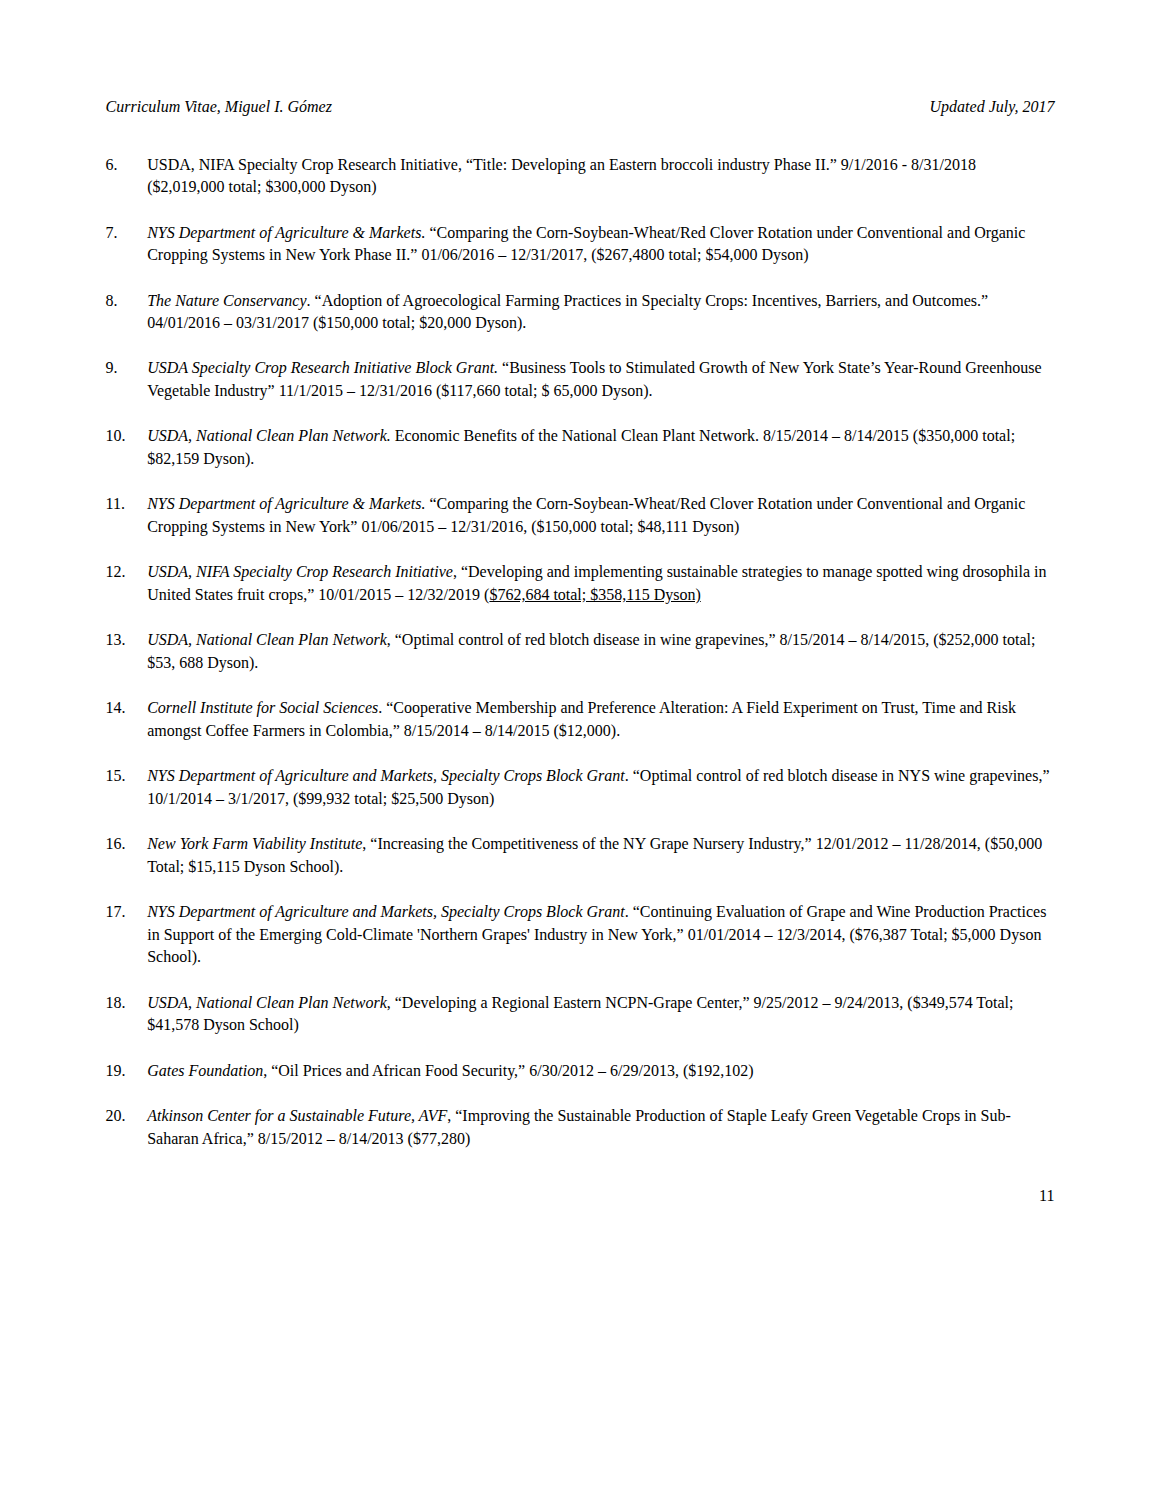Curriculum Vitae, Miguel I. Gómez Updated July, 2017
6. USDA, NIFA Specialty Crop Research Initiative, “Title: Developing an Eastern broccoli industry Phase II.” 9/1/2016 - 8/31/2018 ($2,019,000 total; $300,000 Dyson)
7. NYS Department of Agriculture & Markets. “Comparing the Corn-Soybean-Wheat/Red Clover Rotation under Conventional and Organic Cropping Systems in New York Phase II.” 01/06/2016 – 12/31/2017, ($267,4800 total; $54,000 Dyson)
8. The Nature Conservancy. “Adoption of Agroecological Farming Practices in Specialty Crops: Incentives, Barriers, and Outcomes.” 04/01/2016 – 03/31/2017 ($150,000 total; $20,000 Dyson).
9. USDA Specialty Crop Research Initiative Block Grant. “Business Tools to Stimulated Growth of New York State’s Year-Round Greenhouse Vegetable Industry” 11/1/2015 – 12/31/2016 ($117,660 total; $ 65,000 Dyson).
10. USDA, National Clean Plan Network. Economic Benefits of the National Clean Plant Network. 8/15/2014 – 8/14/2015 ($350,000 total; $82,159 Dyson).
11. NYS Department of Agriculture & Markets. “Comparing the Corn-Soybean-Wheat/Red Clover Rotation under Conventional and Organic Cropping Systems in New York” 01/06/2015 – 12/31/2016, ($150,000 total; $48,111 Dyson)
12. USDA, NIFA Specialty Crop Research Initiative, “Developing and implementing sustainable strategies to manage spotted wing drosophila in United States fruit crops,” 10/01/2015 – 12/32/2019 ($762,684 total; $358,115 Dyson)
13. USDA, National Clean Plan Network, “Optimal control of red blotch disease in wine grapevines,” 8/15/2014 – 8/14/2015, ($252,000 total; $53, 688 Dyson).
14. Cornell Institute for Social Sciences. “Cooperative Membership and Preference Alteration: A Field Experiment on Trust, Time and Risk amongst Coffee Farmers in Colombia,” 8/15/2014 – 8/14/2015 ($12,000).
15. NYS Department of Agriculture and Markets, Specialty Crops Block Grant. “Optimal control of red blotch disease in NYS wine grapevines,” 10/1/2014 – 3/1/2017, ($99,932 total; $25,500 Dyson)
16. New York Farm Viability Institute, “Increasing the Competitiveness of the NY Grape Nursery Industry,” 12/01/2012 – 11/28/2014, ($50,000 Total; $15,115 Dyson School).
17. NYS Department of Agriculture and Markets, Specialty Crops Block Grant. “Continuing Evaluation of Grape and Wine Production Practices in Support of the Emerging Cold-Climate 'Northern Grapes' Industry in New York,” 01/01/2014 – 12/3/2014, ($76,387 Total; $5,000 Dyson School).
18. USDA, National Clean Plan Network, “Developing a Regional Eastern NCPN-Grape Center,” 9/25/2012 – 9/24/2013, ($349,574 Total; $41,578 Dyson School)
19. Gates Foundation, “Oil Prices and African Food Security,” 6/30/2012 – 6/29/2013, ($192,102)
20. Atkinson Center for a Sustainable Future, AVF, “Improving the Sustainable Production of Staple Leafy Green Vegetable Crops in Sub-Saharan Africa,” 8/15/2012 – 8/14/2013 ($77,280)
11